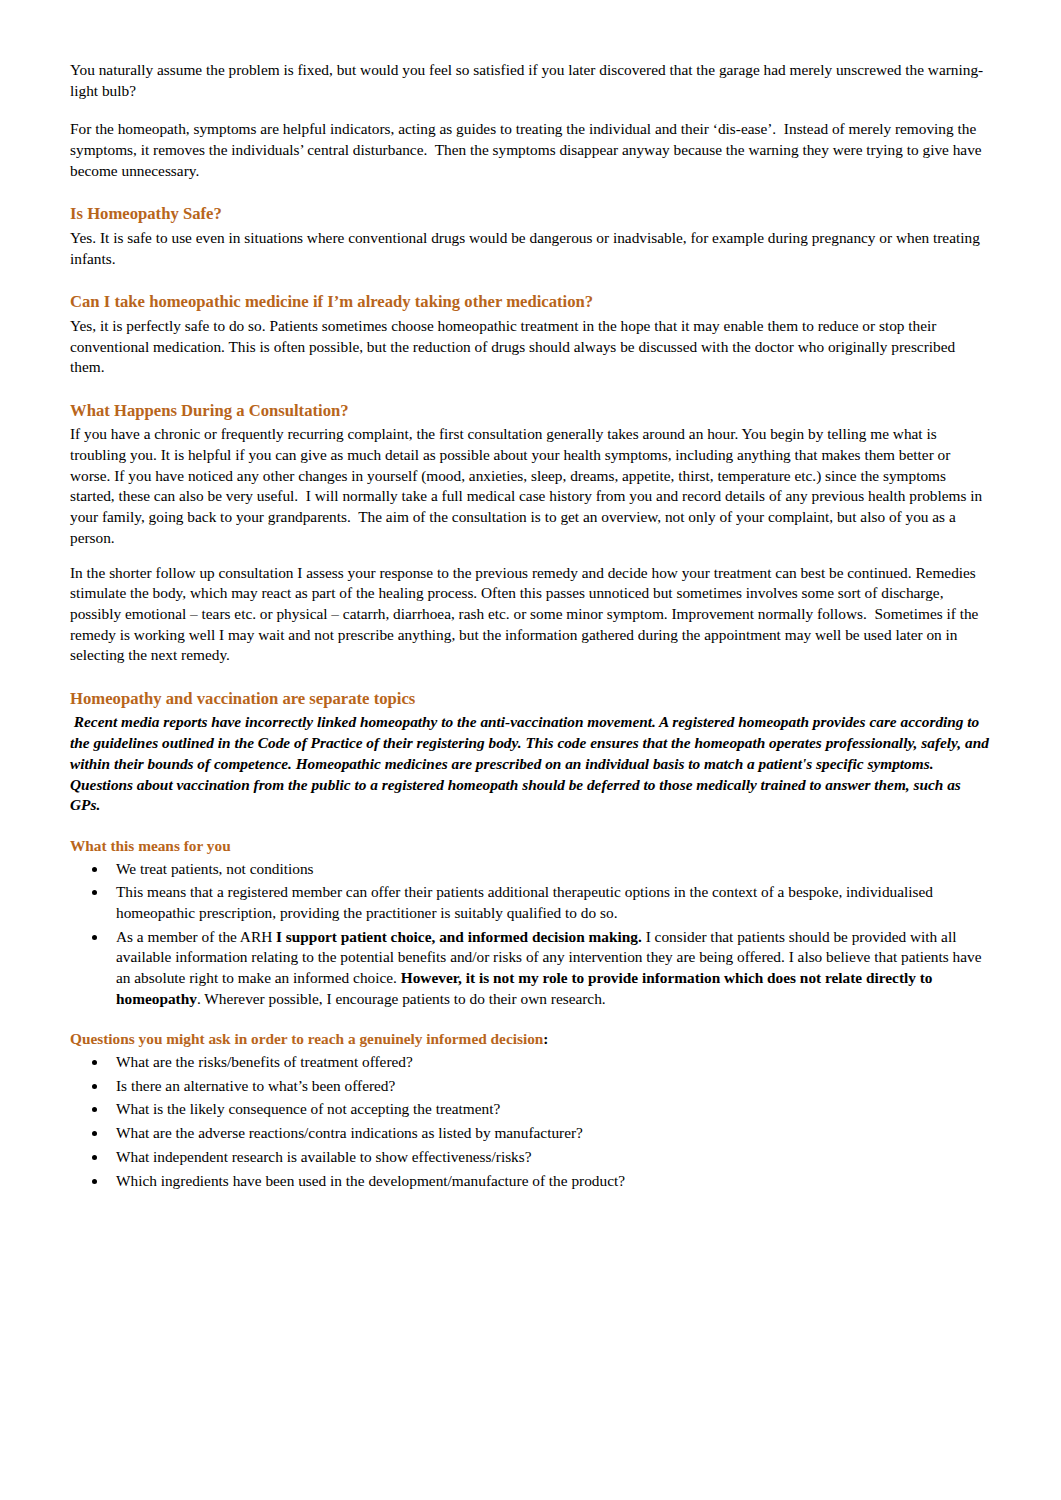You naturally assume the problem is fixed, but would you feel so satisfied if you later discovered that the garage had merely unscrewed the warning-light bulb?
For the homeopath, symptoms are helpful indicators, acting as guides to treating the individual and their ‘dis-ease’. Instead of merely removing the symptoms, it removes the individuals’ central disturbance. Then the symptoms disappear anyway because the warning they were trying to give have become unnecessary.
Is Homeopathy Safe?
Yes. It is safe to use even in situations where conventional drugs would be dangerous or inadvisable, for example during pregnancy or when treating infants.
Can I take homeopathic medicine if I’m already taking other medication?
Yes, it is perfectly safe to do so. Patients sometimes choose homeopathic treatment in the hope that it may enable them to reduce or stop their conventional medication. This is often possible, but the reduction of drugs should always be discussed with the doctor who originally prescribed them.
What Happens During a Consultation?
If you have a chronic or frequently recurring complaint, the first consultation generally takes around an hour. You begin by telling me what is troubling you. It is helpful if you can give as much detail as possible about your health symptoms, including anything that makes them better or worse. If you have noticed any other changes in yourself (mood, anxieties, sleep, dreams, appetite, thirst, temperature etc.) since the symptoms started, these can also be very useful. I will normally take a full medical case history from you and record details of any previous health problems in your family, going back to your grandparents. The aim of the consultation is to get an overview, not only of your complaint, but also of you as a person.
In the shorter follow up consultation I assess your response to the previous remedy and decide how your treatment can best be continued. Remedies stimulate the body, which may react as part of the healing process. Often this passes unnoticed but sometimes involves some sort of discharge, possibly emotional – tears etc. or physical – catarrh, diarrhoea, rash etc. or some minor symptom. Improvement normally follows. Sometimes if the remedy is working well I may wait and not prescribe anything, but the information gathered during the appointment may well be used later on in selecting the next remedy.
Homeopathy and vaccination are separate topics
Recent media reports have incorrectly linked homeopathy to the anti-vaccination movement. A registered homeopath provides care according to the guidelines outlined in the Code of Practice of their registering body. This code ensures that the homeopath operates professionally, safely, and within their bounds of competence. Homeopathic medicines are prescribed on an individual basis to match a patient's specific symptoms. Questions about vaccination from the public to a registered homeopath should be deferred to those medically trained to answer them, such as GPs.
What this means for you
We treat patients, not conditions
This means that a registered member can offer their patients additional therapeutic options in the context of a bespoke, individualised homeopathic prescription, providing the practitioner is suitably qualified to do so.
As a member of the ARH I support patient choice, and informed decision making. I consider that patients should be provided with all available information relating to the potential benefits and/or risks of any intervention they are being offered. I also believe that patients have an absolute right to make an informed choice. However, it is not my role to provide information which does not relate directly to homeopathy. Wherever possible, I encourage patients to do their own research.
Questions you might ask in order to reach a genuinely informed decision:
What are the risks/benefits of treatment offered?
Is there an alternative to what’s been offered?
What is the likely consequence of not accepting the treatment?
What are the adverse reactions/contra indications as listed by manufacturer?
What independent research is available to show effectiveness/risks?
Which ingredients have been used in the development/manufacture of the product?